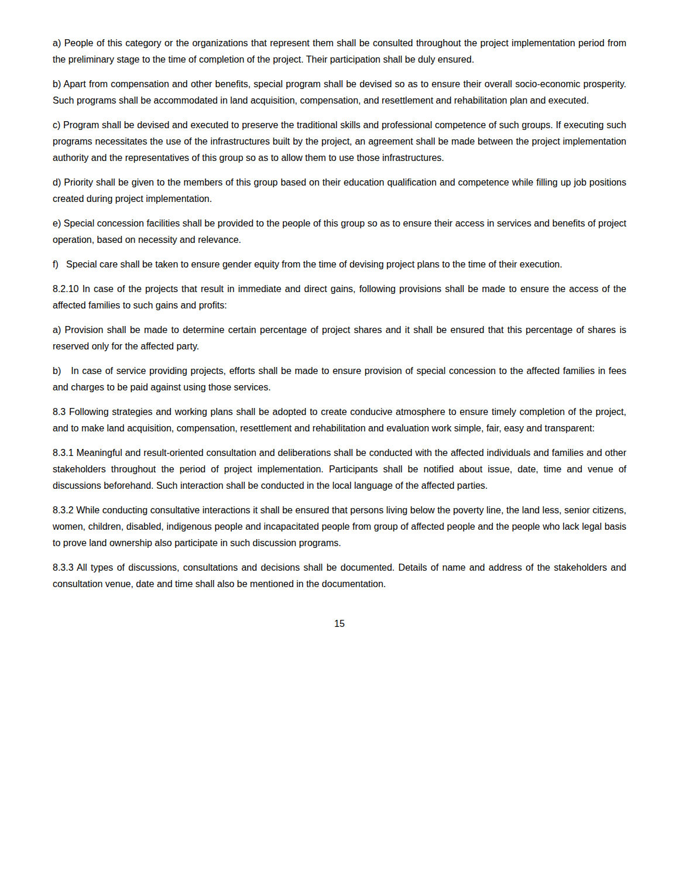a) People of this category or the organizations that represent them shall be consulted throughout the project implementation period from the preliminary stage to the time of completion of the project. Their participation shall be duly ensured.
b) Apart from compensation and other benefits, special program shall be devised so as to ensure their overall socio-economic prosperity. Such programs shall be accommodated in land acquisition, compensation, and resettlement and rehabilitation plan and executed.
c) Program shall be devised and executed to preserve the traditional skills and professional competence of such groups. If executing such programs necessitates the use of the infrastructures built by the project, an agreement shall be made between the project implementation authority and the representatives of this group so as to allow them to use those infrastructures.
d) Priority shall be given to the members of this group based on their education qualification and competence while filling up job positions created during project implementation.
e) Special concession facilities shall be provided to the people of this group so as to ensure their access in services and benefits of project operation, based on necessity and relevance.
f) Special care shall be taken to ensure gender equity from the time of devising project plans to the time of their execution.
8.2.10 In case of the projects that result in immediate and direct gains, following provisions shall be made to ensure the access of the affected families to such gains and profits:
a) Provision shall be made to determine certain percentage of project shares and it shall be ensured that this percentage of shares is reserved only for the affected party.
b) In case of service providing projects, efforts shall be made to ensure provision of special concession to the affected families in fees and charges to be paid against using those services.
8.3 Following strategies and working plans shall be adopted to create conducive atmosphere to ensure timely completion of the project, and to make land acquisition, compensation, resettlement and rehabilitation and evaluation work simple, fair, easy and transparent:
8.3.1 Meaningful and result-oriented consultation and deliberations shall be conducted with the affected individuals and families and other stakeholders throughout the period of project implementation. Participants shall be notified about issue, date, time and venue of discussions beforehand. Such interaction shall be conducted in the local language of the affected parties.
8.3.2 While conducting consultative interactions it shall be ensured that persons living below the poverty line, the land less, senior citizens, women, children, disabled, indigenous people and incapacitated people from group of affected people and the people who lack legal basis to prove land ownership also participate in such discussion programs.
8.3.3 All types of discussions, consultations and decisions shall be documented. Details of name and address of the stakeholders and consultation venue, date and time shall also be mentioned in the documentation.
15